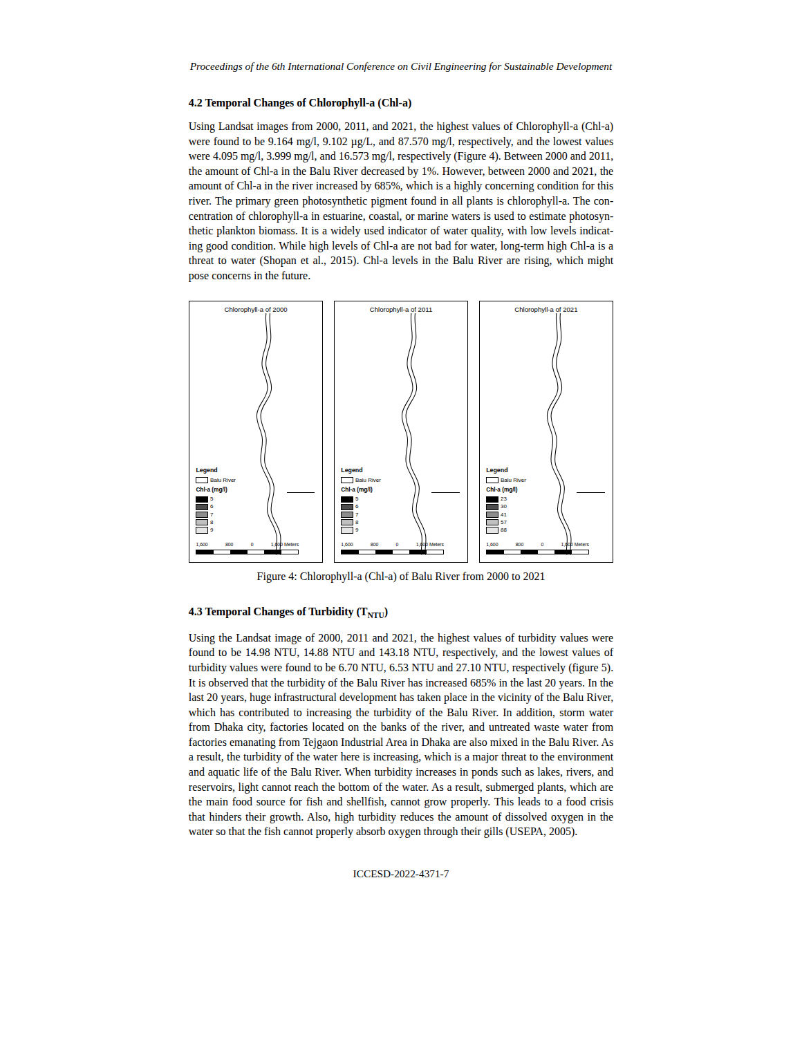Proceedings of the 6th International Conference on Civil Engineering for Sustainable Development
4.2 Temporal Changes of Chlorophyll-a (Chl-a)
Using Landsat images from 2000, 2011, and 2021, the highest values of Chlorophyll-a (Chl-a) were found to be 9.164 mg/l, 9.102 µg/L, and 87.570 mg/l, respectively, and the lowest values were 4.095 mg/l, 3.999 mg/l, and 16.573 mg/l, respectively (Figure 4). Between 2000 and 2011, the amount of Chl-a in the Balu River decreased by 1%. However, between 2000 and 2021, the amount of Chl-a in the river increased by 685%, which is a highly concerning condition for this river. The primary green photosynthetic pigment found in all plants is chlorophyll-a. The concentration of chlorophyll-a in estuarine, coastal, or marine waters is used to estimate photosynthetic plankton biomass. It is a widely used indicator of water quality, with low levels indicating good condition. While high levels of Chl-a are not bad for water, long-term high Chl-a is a threat to water (Shopan et al., 2015). Chl-a levels in the Balu River are rising, which might pose concerns in the future.
Chlorophyll-a of 2000
Legend
Balu River
Chl-a (mg/l)
5
6
7
8
9
1,60080001,600 Meters
Chlorophyll-a of 2011
Legend
Balu River
Chl-a (mg/l)
5
6
7
8
9
1,60080001,600 Meters
Chlorophyll-a of 2021
Legend
Balu River
Chl-a (mg/l)
23
30
41
57
88
1,60080001,600 Meters
Figure 4: Chlorophyll-a (Chl-a) of Balu River from 2000 to 2021
4.3 Temporal Changes of Turbidity (TNTU)
Using the Landsat image of 2000, 2011 and 2021, the highest values of turbidity values were found to be 14.98 NTU, 14.88 NTU and 143.18 NTU, respectively, and the lowest values of turbidity values were found to be 6.70 NTU, 6.53 NTU and 27.10 NTU, respectively (figure 5). It is observed that the turbidity of the Balu River has increased 685% in the last 20 years. In the last 20 years, huge infrastructural development has taken place in the vicinity of the Balu River, which has contributed to increasing the turbidity of the Balu River. In addition, storm water from Dhaka city, factories located on the banks of the river, and untreated waste water from factories emanating from Tejgaon Industrial Area in Dhaka are also mixed in the Balu River. As a result, the turbidity of the water here is increasing, which is a major threat to the environment and aquatic life of the Balu River. When turbidity increases in ponds such as lakes, rivers, and reservoirs, light cannot reach the bottom of the water. As a result, submerged plants, which are the main food source for fish and shellfish, cannot grow properly. This leads to a food crisis that hinders their growth. Also, high turbidity reduces the amount of dissolved oxygen in the water so that the fish cannot properly absorb oxygen through their gills (USEPA, 2005).
ICCESD-2022-4371-7